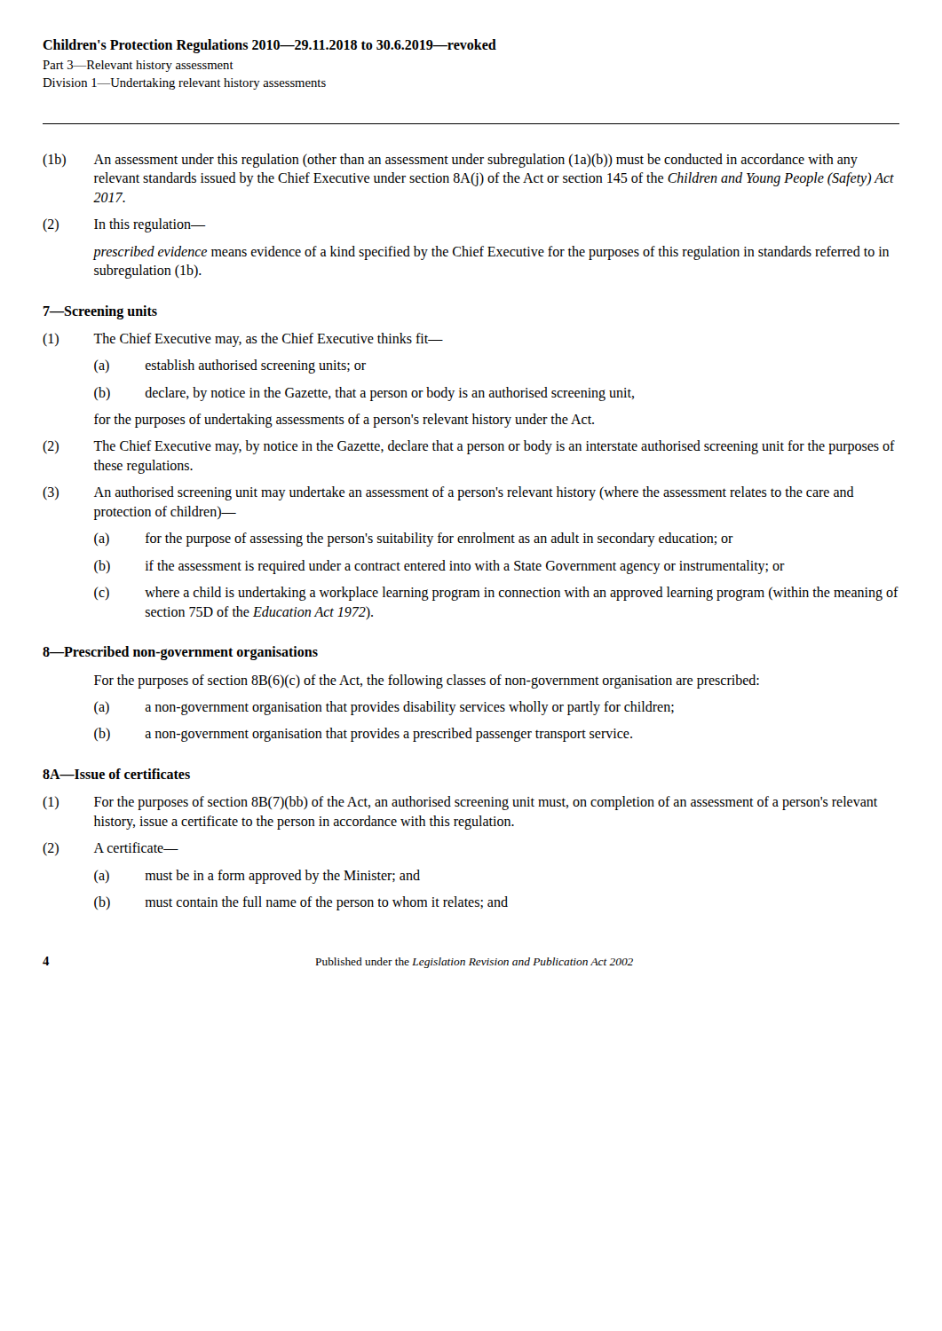Children's Protection Regulations 2010—29.11.2018 to 30.6.2019—revoked
Part 3—Relevant history assessment
Division 1—Undertaking relevant history assessments
(1b) An assessment under this regulation (other than an assessment under subregulation (1a)(b)) must be conducted in accordance with any relevant standards issued by the Chief Executive under section 8A(j) of the Act or section 145 of the Children and Young People (Safety) Act 2017.
(2) In this regulation—
prescribed evidence means evidence of a kind specified by the Chief Executive for the purposes of this regulation in standards referred to in subregulation (1b).
7—Screening units
(1) The Chief Executive may, as the Chief Executive thinks fit—
(a) establish authorised screening units; or
(b) declare, by notice in the Gazette, that a person or body is an authorised screening unit,
for the purposes of undertaking assessments of a person's relevant history under the Act.
(2) The Chief Executive may, by notice in the Gazette, declare that a person or body is an interstate authorised screening unit for the purposes of these regulations.
(3) An authorised screening unit may undertake an assessment of a person's relevant history (where the assessment relates to the care and protection of children)—
(a) for the purpose of assessing the person's suitability for enrolment as an adult in secondary education; or
(b) if the assessment is required under a contract entered into with a State Government agency or instrumentality; or
(c) where a child is undertaking a workplace learning program in connection with an approved learning program (within the meaning of section 75D of the Education Act 1972).
8—Prescribed non-government organisations
For the purposes of section 8B(6)(c) of the Act, the following classes of non-government organisation are prescribed:
(a) a non-government organisation that provides disability services wholly or partly for children;
(b) a non-government organisation that provides a prescribed passenger transport service.
8A—Issue of certificates
(1) For the purposes of section 8B(7)(bb) of the Act, an authorised screening unit must, on completion of an assessment of a person's relevant history, issue a certificate to the person in accordance with this regulation.
(2) A certificate—
(a) must be in a form approved by the Minister; and
(b) must contain the full name of the person to whom it relates; and
4 Published under the Legislation Revision and Publication Act 2002